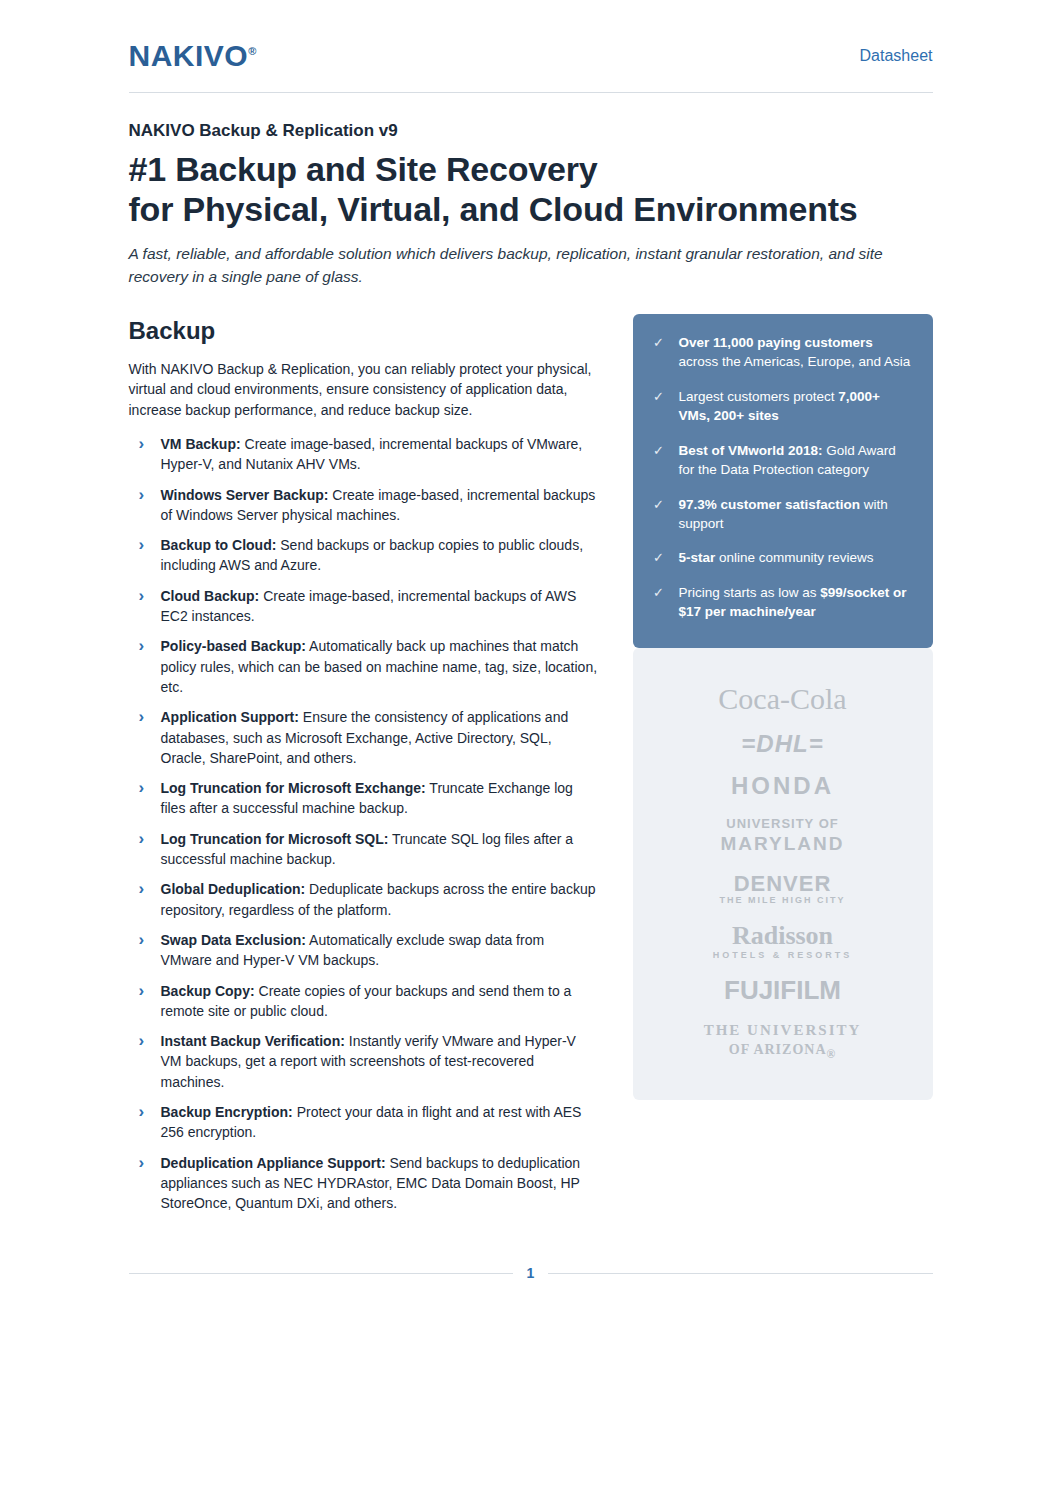NAKIVO®
Datasheet
NAKIVO Backup & Replication v9
#1 Backup and Site Recovery
for Physical, Virtual, and Cloud Environments
A fast, reliable, and affordable solution which delivers backup, replication, instant granular restoration, and site recovery in a single pane of glass.
Backup
With NAKIVO Backup & Replication, you can reliably protect your physical, virtual and cloud environments, ensure consistency of application data, increase backup performance, and reduce backup size.
VM Backup: Create image-based, incremental backups of VMware, Hyper-V, and Nutanix AHV VMs.
Windows Server Backup: Create image-based, incremental backups of Windows Server physical machines.
Backup to Cloud: Send backups or backup copies to public clouds, including AWS and Azure.
Cloud Backup: Create image-based, incremental backups of AWS EC2 instances.
Policy-based Backup: Automatically back up machines that match policy rules, which can be based on machine name, tag, size, location, etc.
Application Support: Ensure the consistency of applications and databases, such as Microsoft Exchange, Active Directory, SQL, Oracle, SharePoint, and others.
Log Truncation for Microsoft Exchange: Truncate Exchange log files after a successful machine backup.
Log Truncation for Microsoft SQL: Truncate SQL log files after a successful machine backup.
Global Deduplication: Deduplicate backups across the entire backup repository, regardless of the platform.
Swap Data Exclusion: Automatically exclude swap data from VMware and Hyper-V VM backups.
Backup Copy: Create copies of your backups and send them to a remote site or public cloud.
Instant Backup Verification: Instantly verify VMware and Hyper-V VM backups, get a report with screenshots of test-recovered machines.
Backup Encryption: Protect your data in flight and at rest with AES 256 encryption.
Deduplication Appliance Support: Send backups to deduplication appliances such as NEC HYDRAstor, EMC Data Domain Boost, HP StoreOnce, Quantum DXi, and others.
Over 11,000 paying customers across the Americas, Europe, and Asia
Largest customers protect 7,000+ VMs, 200+ sites
Best of VMworld 2018: Gold Award for the Data Protection category
97.3% customer satisfaction with support
5-star online community reviews
Pricing starts as low as $99/socket or $17 per machine/year
Coca-Cola
=DHL=
HONDA
UNIVERSITY OFMARYLAND
DENVERTHE MILE HIGH CITY
RadissonHOTELS & RESORTS
FUJIFILM
THE UNIVERSITYOF ARIZONA®
1